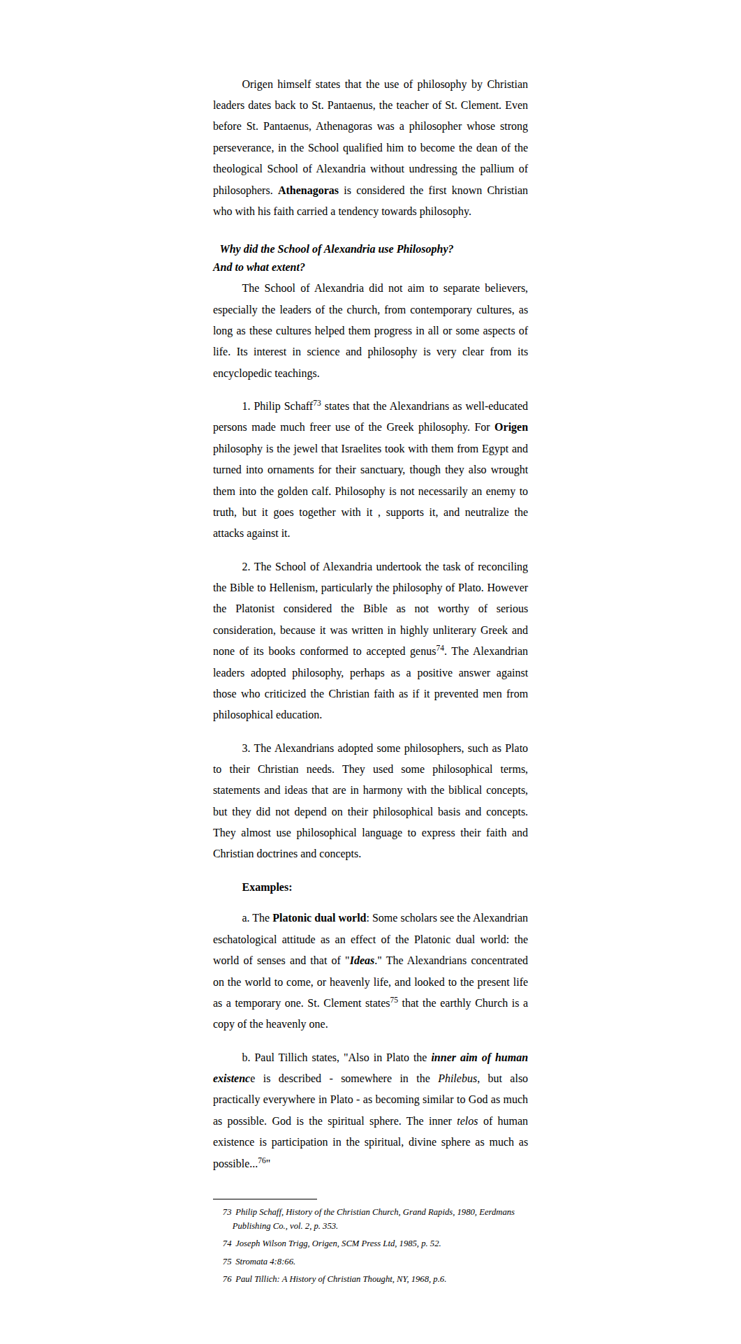Origen himself states that the use of philosophy by Christian leaders dates back to St. Pantaenus, the teacher of St. Clement. Even before St. Pantaenus, Athenagoras was a philosopher whose strong perseverance, in the School qualified him to become the dean of the theological School of Alexandria without undressing the pallium of philosophers. Athenagoras is considered the first known Christian who with his faith carried a tendency towards philosophy.
Why did the School of Alexandria use Philosophy?And to what extent?
The School of Alexandria did not aim to separate believers, especially the leaders of the church, from contemporary cultures, as long as these cultures helped them progress in all or some aspects of life. Its interest in science and philosophy is very clear from its encyclopedic teachings.
1. Philip Schaff73 states that the Alexandrians as well-educated persons made much freer use of the Greek philosophy. For Origen philosophy is the jewel that Israelites took with them from Egypt and turned into ornaments for their sanctuary, though they also wrought them into the golden calf. Philosophy is not necessarily an enemy to truth, but it goes together with it , supports it, and neutralize the attacks against it.
2. The School of Alexandria undertook the task of reconciling the Bible to Hellenism, particularly the philosophy of Plato. However the Platonist considered the Bible as not worthy of serious consideration, because it was written in highly unliterary Greek and none of its books conformed to accepted genus74. The Alexandrian leaders adopted philosophy, perhaps as a positive answer against those who criticized the Christian faith as if it prevented men from philosophical education.
3. The Alexandrians adopted some philosophers, such as Plato to their Christian needs. They used some philosophical terms, statements and ideas that are in harmony with the biblical concepts, but they did not depend on their philosophical basis and concepts. They almost use philosophical language to express their faith and Christian doctrines and concepts.
Examples:
a. The Platonic dual world: Some scholars see the Alexandrian eschatological attitude as an effect of the Platonic dual world: the world of senses and that of "Ideas." The Alexandrians concentrated on the world to come, or heavenly life, and looked to the present life as a temporary one. St. Clement states75 that the earthly Church is a copy of the heavenly one.
b. Paul Tillich states, "Also in Plato the inner aim of human existence is described - somewhere in the Philebus, but also practically everywhere in Plato - as becoming similar to God as much as possible. God is the spiritual sphere. The inner telos of human existence is participation in the spiritual, divine sphere as much as possible...76"
73 Philip Schaff, History of the Christian Church, Grand Rapids, 1980, Eerdmans Publishing Co., vol. 2, p. 353.
74 Joseph Wilson Trigg, Origen, SCM Press Ltd, 1985, p. 52.
75 Stromata 4:8:66.
76 Paul Tillich: A History of Christian Thought, NY, 1968, p.6.